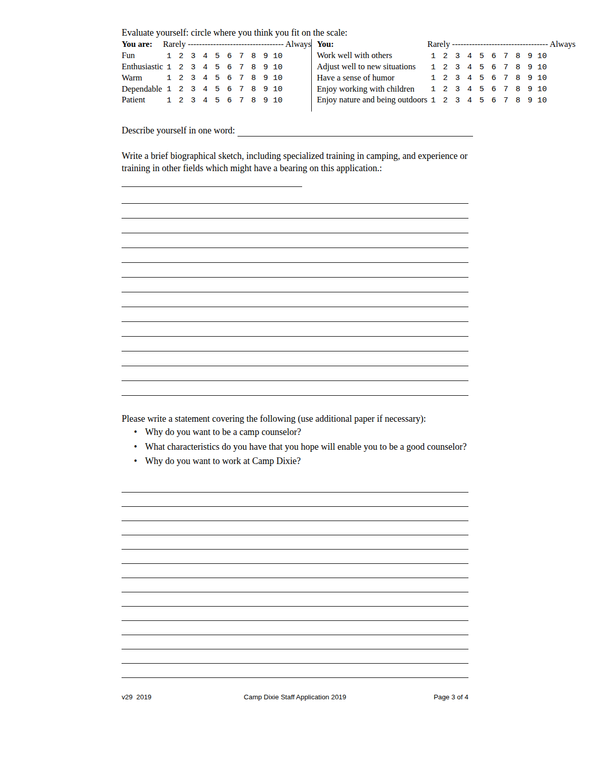Evaluate yourself: circle where you think you fit on the scale:
| You are: | Rarely ---------------------------------- Always | You: | Rarely ---------------------------------- Always |
| Fun | 1 2 3 4 5 6 7 8 9 10 | Work well with others | 1 2 3 4 5 6 7 8 9 10 |
| Enthusiastic | 1 2 3 4 5 6 7 8 9 10 | Adjust well to new situations | 1 2 3 4 5 6 7 8 9 10 |
| Warm | 1 2 3 4 5 6 7 8 9 10 | Have a sense of humor | 1 2 3 4 5 6 7 8 9 10 |
| Dependable | 1 2 3 4 5 6 7 8 9 10 | Enjoy working with children | 1 2 3 4 5 6 7 8 9 10 |
| Patient | 1 2 3 4 5 6 7 8 9 10 | Enjoy nature and being outdoors | 1 2 3 4 5 6 7 8 9 10 |
Describe yourself in one word:
Write a brief biographical sketch, including specialized training in camping, and experience or training in other fields which might have a bearing on this application.:
Please write a statement covering the following (use additional paper if necessary):
Why do you want to be a camp counselor?
What characteristics do you have that you hope will enable you to be a good counselor?
Why do you want to work at Camp Dixie?
v29 2019
Camp Dixie Staff Application 2019
Page 3 of 4